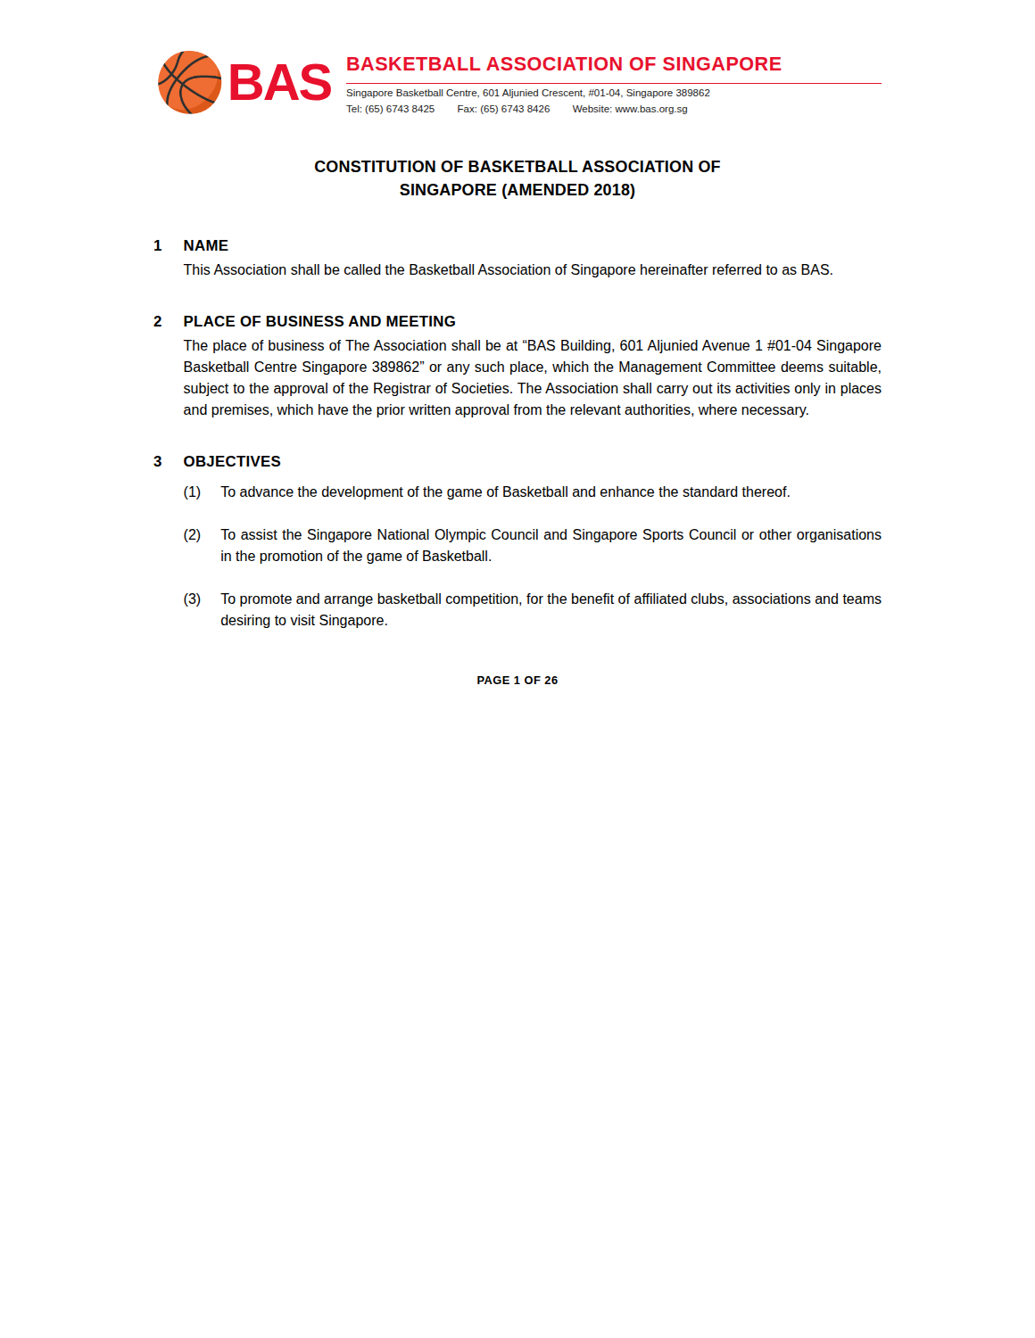🏀 BAS
BASKETBALL ASSOCIATION OF SINGAPORE
Singapore Basketball Centre, 601 Aljunied Crescent, #01-04, Singapore 389862
Tel: (65) 6743 8425 Fax: (65) 6743 8426 Website: www.bas.org.sg
CONSTITUTION OF BASKETBALL ASSOCIATION OF
SINGAPORE (AMENDED 2018)
NAME
This Association shall be called the Basketball Association of Singapore hereinafter referred to as BAS.
PLACE OF BUSINESS AND MEETING
The place of business of The Association shall be at “BAS Building, 601 Aljunied Avenue 1 #01-04 Singapore Basketball Centre Singapore 389862” or any such place, which the Management Committee deems suitable, subject to the approval of the Registrar of Societies. The Association shall carry out its activities only in places and premises, which have the prior written approval from the relevant authorities, where necessary.
OBJECTIVES
To advance the development of the game of Basketball and enhance the standard thereof.
To assist the Singapore National Olympic Council and Singapore Sports Council or other organisations in the promotion of the game of Basketball.
To promote and arrange basketball competition, for the benefit of affiliated clubs, associations and teams desiring to visit Singapore.
PAGE 1 OF 26